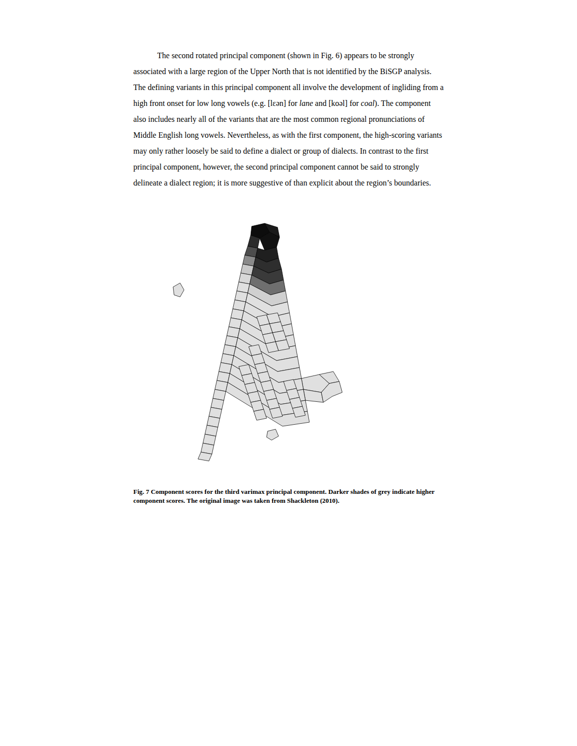The second rotated principal component (shown in Fig. 6) appears to be strongly associated with a large region of the Upper North that is not identified by the BiSGP analysis. The defining variants in this principal component all involve the development of ingliding from a high front onset for low long vowels (e.g. [lɛən] for lane and [koəl] for coal). The component also includes nearly all of the variants that are the most common regional pronunciations of Middle English long vowels. Nevertheless, as with the first component, the high-scoring variants may only rather loosely be said to define a dialect or group of dialects. In contrast to the first principal component, however, the second principal component cannot be said to strongly delineate a dialect region; it is more suggestive of than explicit about the region’s boundaries.
Fig. 7 Component scores for the third varimax principal component. Darker shades of grey indicate higher component scores. The original image was taken from Shackleton (2010).